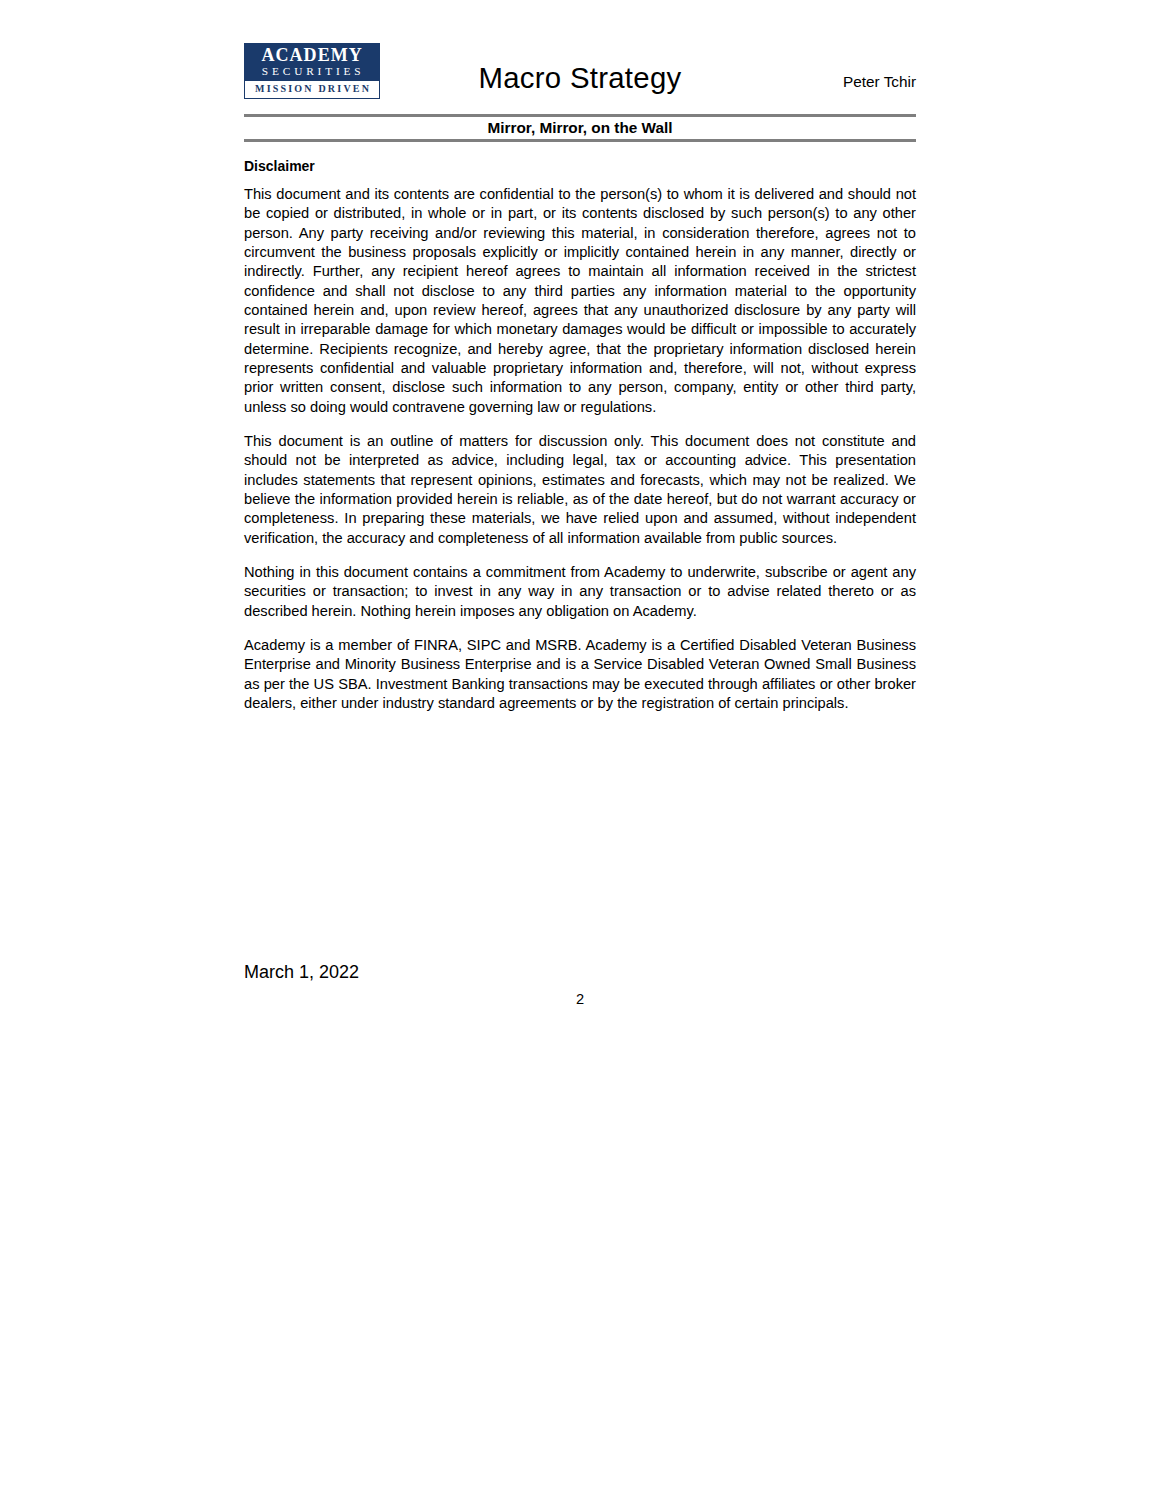ACADEMY
SECURITIES
MISSION DRIVEN
Macro Strategy
Peter Tchir
Mirror, Mirror, on the Wall
Disclaimer
This document and its contents are confidential to the person(s) to whom it is delivered and should not be copied or distributed, in whole or in part, or its contents disclosed by such person(s) to any other person. Any party receiving and/or reviewing this material, in consideration therefore, agrees not to circumvent the business proposals explicitly or implicitly contained herein in any manner, directly or indirectly. Further, any recipient hereof agrees to maintain all information received in the strictest confidence and shall not disclose to any third parties any information material to the opportunity contained herein and, upon review hereof, agrees that any unauthorized disclosure by any party will result in irreparable damage for which monetary damages would be difficult or impossible to accurately determine. Recipients recognize, and hereby agree, that the proprietary information disclosed herein represents confidential and valuable proprietary information and, therefore, will not, without express prior written consent, disclose such information to any person, company, entity or other third party, unless so doing would contravene governing law or regulations.
This document is an outline of matters for discussion only. This document does not constitute and should not be interpreted as advice, including legal, tax or accounting advice. This presentation includes statements that represent opinions, estimates and forecasts, which may not be realized. We believe the information provided herein is reliable, as of the date hereof, but do not warrant accuracy or completeness. In preparing these materials, we have relied upon and assumed, without independent verification, the accuracy and completeness of all information available from public sources.
Nothing in this document contains a commitment from Academy to underwrite, subscribe or agent any securities or transaction; to invest in any way in any transaction or to advise related thereto or as described herein. Nothing herein imposes any obligation on Academy.
Academy is a member of FINRA, SIPC and MSRB. Academy is a Certified Disabled Veteran Business Enterprise and Minority Business Enterprise and is a Service Disabled Veteran Owned Small Business as per the US SBA. Investment Banking transactions may be executed through affiliates or other broker dealers, either under industry standard agreements or by the registration of certain principals.
March 1, 2022
2